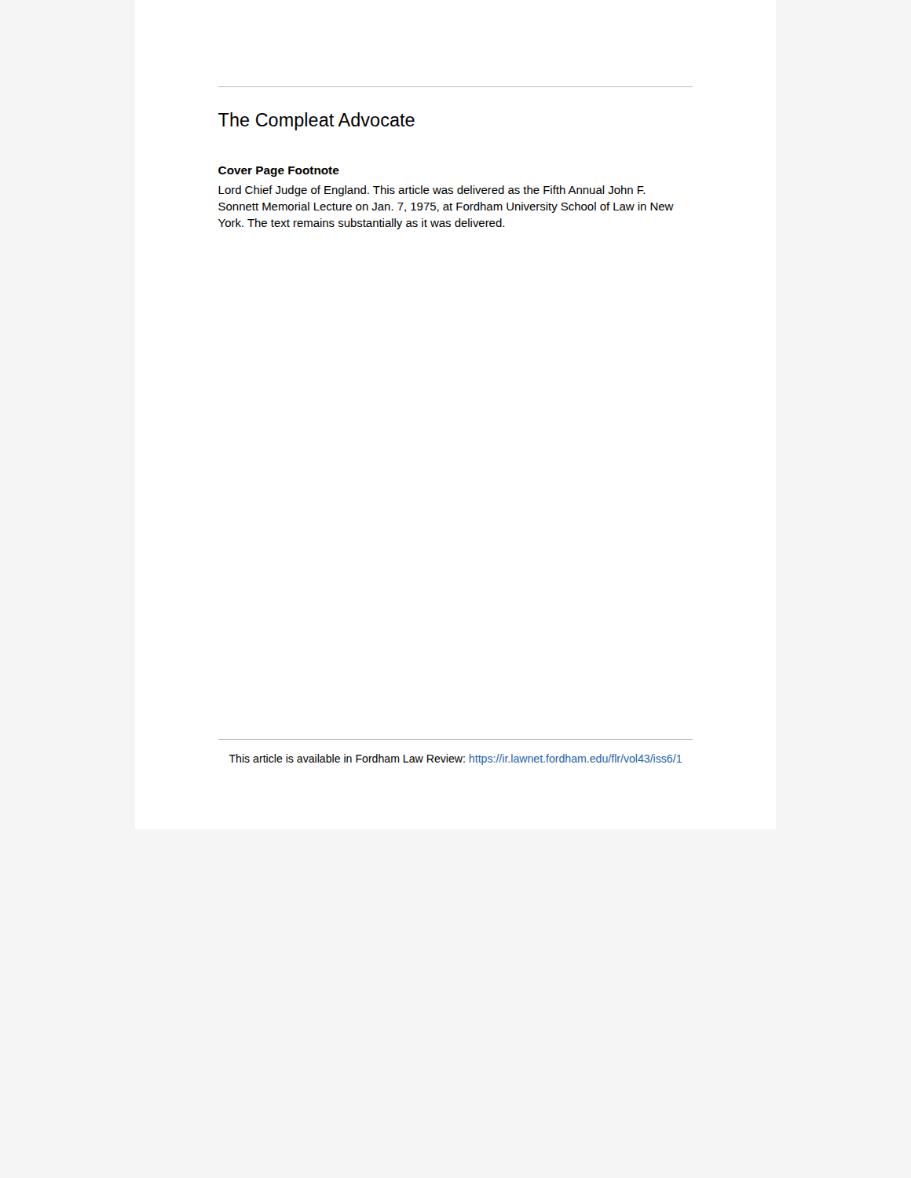The Compleat Advocate
Cover Page Footnote
Lord Chief Judge of England. This article was delivered as the Fifth Annual John F. Sonnett Memorial Lecture on Jan. 7, 1975, at Fordham University School of Law in New York. The text remains substantially as it was delivered.
This article is available in Fordham Law Review: https://ir.lawnet.fordham.edu/flr/vol43/iss6/1